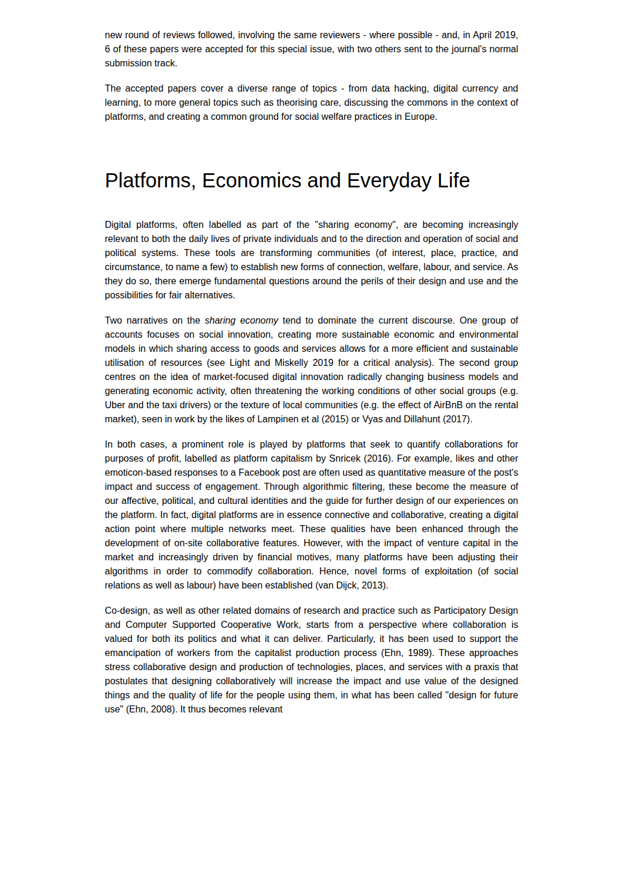new round of reviews followed, involving the same reviewers - where possible - and, in April 2019, 6 of these papers were accepted for this special issue, with two others sent to the journal's normal submission track.
The accepted papers cover a diverse range of topics - from data hacking, digital currency and learning, to more general topics such as theorising care, discussing the commons in the context of platforms, and creating a common ground for social welfare practices in Europe.
Platforms, Economics and Everyday Life
Digital platforms, often labelled as part of the "sharing economy", are becoming increasingly relevant to both the daily lives of private individuals and to the direction and operation of social and political systems. These tools are transforming communities (of interest, place, practice, and circumstance, to name a few) to establish new forms of connection, welfare, labour, and service. As they do so, there emerge fundamental questions around the perils of their design and use and the possibilities for fair alternatives.
Two narratives on the sharing economy tend to dominate the current discourse. One group of accounts focuses on social innovation, creating more sustainable economic and environmental models in which sharing access to goods and services allows for a more efficient and sustainable utilisation of resources (see Light and Miskelly 2019 for a critical analysis). The second group centres on the idea of market-focused digital innovation radically changing business models and generating economic activity, often threatening the working conditions of other social groups (e.g. Uber and the taxi drivers) or the texture of local communities (e.g. the effect of AirBnB on the rental market), seen in work by the likes of Lampinen et al (2015) or Vyas and Dillahunt (2017).
In both cases, a prominent role is played by platforms that seek to quantify collaborations for purposes of profit, labelled as platform capitalism by Snricek (2016). For example, likes and other emoticon-based responses to a Facebook post are often used as quantitative measure of the post's impact and success of engagement. Through algorithmic filtering, these become the measure of our affective, political, and cultural identities and the guide for further design of our experiences on the platform. In fact, digital platforms are in essence connective and collaborative, creating a digital action point where multiple networks meet. These qualities have been enhanced through the development of on-site collaborative features. However, with the impact of venture capital in the market and increasingly driven by financial motives, many platforms have been adjusting their algorithms in order to commodify collaboration. Hence, novel forms of exploitation (of social relations as well as labour) have been established (van Dijck, 2013).
Co-design, as well as other related domains of research and practice such as Participatory Design and Computer Supported Cooperative Work, starts from a perspective where collaboration is valued for both its politics and what it can deliver. Particularly, it has been used to support the emancipation of workers from the capitalist production process (Ehn, 1989). These approaches stress collaborative design and production of technologies, places, and services with a praxis that postulates that designing collaboratively will increase the impact and use value of the designed things and the quality of life for the people using them, in what has been called "design for future use" (Ehn, 2008). It thus becomes relevant